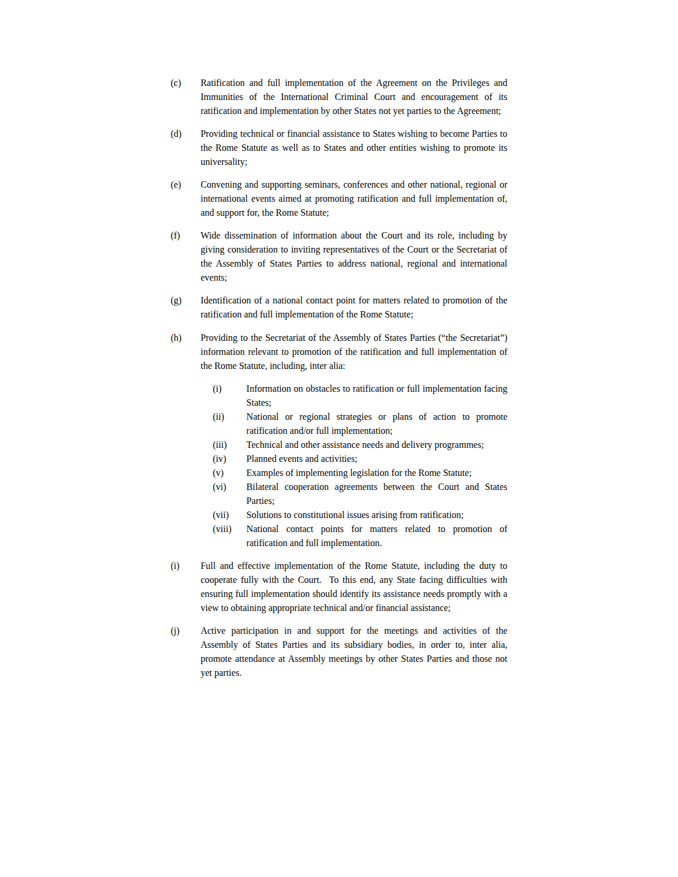(c) Ratification and full implementation of the Agreement on the Privileges and Immunities of the International Criminal Court and encouragement of its ratification and implementation by other States not yet parties to the Agreement;
(d) Providing technical or financial assistance to States wishing to become Parties to the Rome Statute as well as to States and other entities wishing to promote its universality;
(e) Convening and supporting seminars, conferences and other national, regional or international events aimed at promoting ratification and full implementation of, and support for, the Rome Statute;
(f) Wide dissemination of information about the Court and its role, including by giving consideration to inviting representatives of the Court or the Secretariat of the Assembly of States Parties to address national, regional and international events;
(g) Identification of a national contact point for matters related to promotion of the ratification and full implementation of the Rome Statute;
(h) Providing to the Secretariat of the Assembly of States Parties (“the Secretariat”) information relevant to promotion of the ratification and full implementation of the Rome Statute, including, inter alia:
(i) Information on obstacles to ratification or full implementation facing States;
(ii) National or regional strategies or plans of action to promote ratification and/or full implementation;
(iii) Technical and other assistance needs and delivery programmes;
(iv) Planned events and activities;
(v) Examples of implementing legislation for the Rome Statute;
(vi) Bilateral cooperation agreements between the Court and States Parties;
(vii) Solutions to constitutional issues arising from ratification;
(viii) National contact points for matters related to promotion of ratification and full implementation.
(i) Full and effective implementation of the Rome Statute, including the duty to cooperate fully with the Court. To this end, any State facing difficulties with ensuring full implementation should identify its assistance needs promptly with a view to obtaining appropriate technical and/or financial assistance;
(j) Active participation in and support for the meetings and activities of the Assembly of States Parties and its subsidiary bodies, in order to, inter alia, promote attendance at Assembly meetings by other States Parties and those not yet parties.